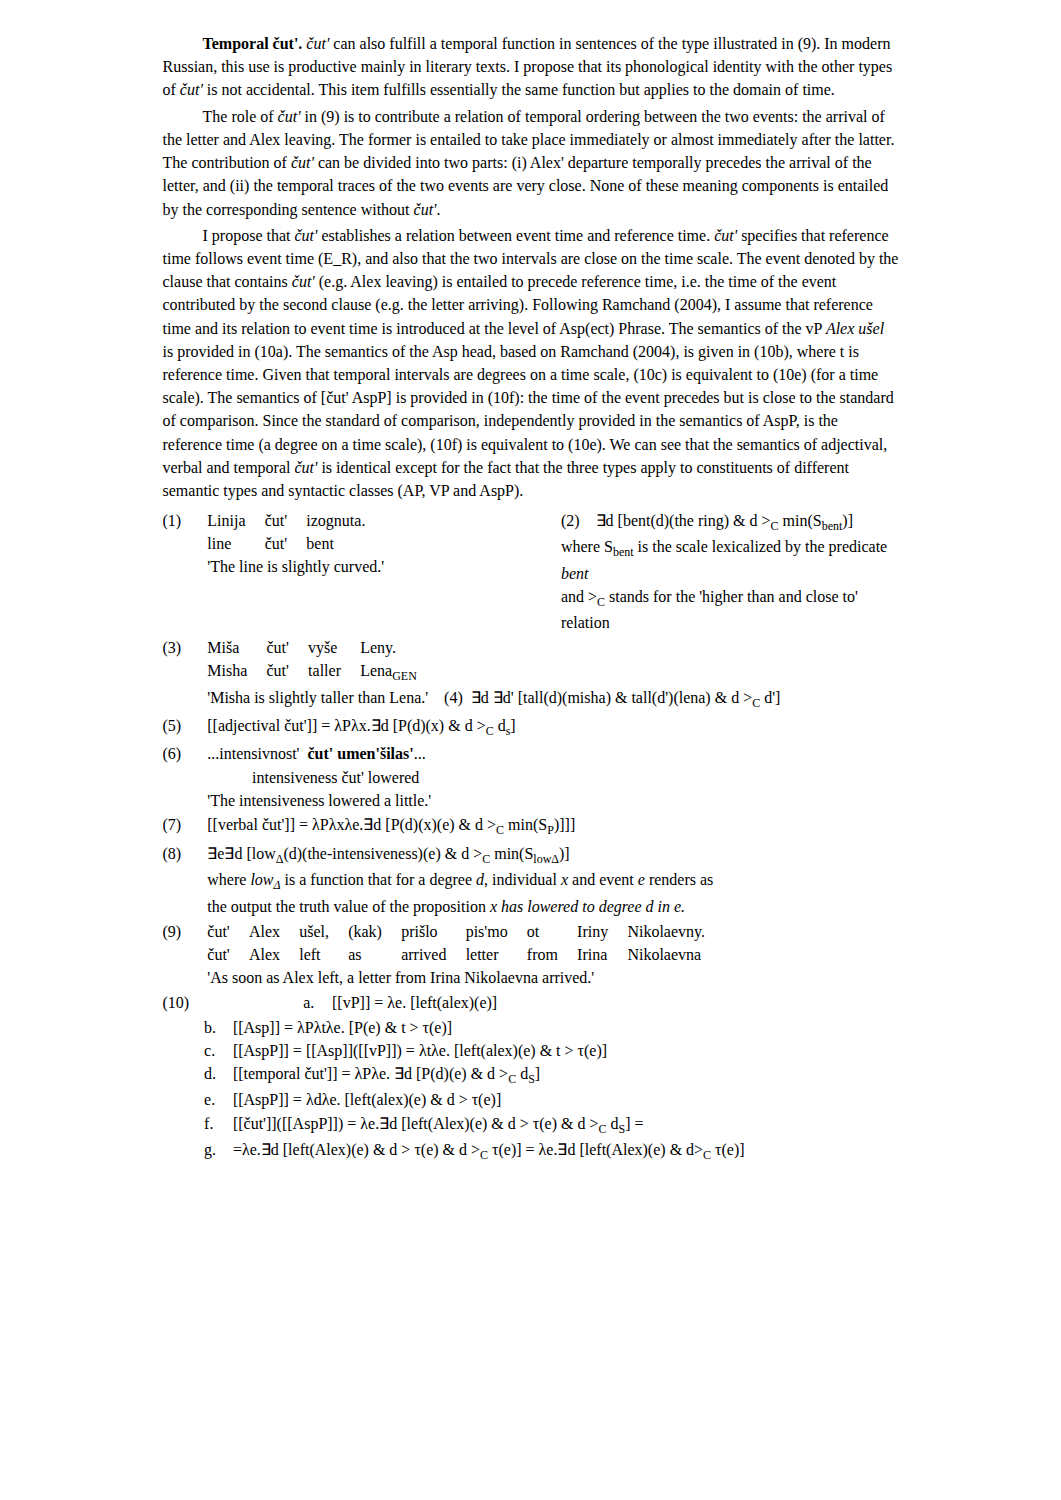Temporal čut'. čut' can also fulfill a temporal function in sentences of the type illustrated in (9). In modern Russian, this use is productive mainly in literary texts. I propose that its phonological identity with the other types of čut' is not accidental. This item fulfills essentially the same function but applies to the domain of time.
The role of čut' in (9) is to contribute a relation of temporal ordering between the two events: the arrival of the letter and Alex leaving. The former is entailed to take place immediately or almost immediately after the latter. The contribution of čut' can be divided into two parts: (i) Alex' departure temporally precedes the arrival of the letter, and (ii) the temporal traces of the two events are very close. None of these meaning components is entailed by the corresponding sentence without čut'.
I propose that čut' establishes a relation between event time and reference time. čut' specifies that reference time follows event time (E_R), and also that the two intervals are close on the time scale. The event denoted by the clause that contains čut' (e.g. Alex leaving) is entailed to precede reference time, i.e. the time of the event contributed by the second clause (e.g. the letter arriving). Following Ramchand (2004), I assume that reference time and its relation to event time is introduced at the level of Asp(ect) Phrase. The semantics of the vP Alex ušel is provided in (10a). The semantics of the Asp head, based on Ramchand (2004), is given in (10b), where t is reference time. Given that temporal intervals are degrees on a time scale, (10c) is equivalent to (10e) (for a time scale). The semantics of [čut' AspP] is provided in (10f): the time of the event precedes but is close to the standard of comparison. Since the standard of comparison, independently provided in the semantics of AspP, is the reference time (a degree on a time scale), (10f) is equivalent to (10e). We can see that the semantics of adjectival, verbal and temporal čut' is identical except for the fact that the three types apply to constituents of different semantic types and syntactic classes (AP, VP and AspP).
(1)
| Linija | čut' | izognuta. |
| line | čut' | bent |
'The line is slightly curved.'
(2) ∃d [bent(d)(the ring) & d >C min(Sbent)]
where Sbent is the scale lexicalized by the predicate bent
and >C stands for the 'higher than and close to' relation
(3)
| Miša | čut' | vyše | Leny. |
| Misha | čut' | taller | Lena GEN |
'Misha is slightly taller than Lena.' (4) ∃d ∃d' [tall(d)(misha) & tall(d')(lena) & d >C d']
(5)
[[adjectival čut']] = λPλx.∃d [P(d)(x) & d >C ds]
(6)
...intensivnost' čut' umen'šilas'...
intensiveness čut' lowered
'The intensiveness lowered a little.'
(7)
[[verbal čut']] = λPλxλe.∃d [P(d)(x)(e) & d >C min(SP)]]]
(8)
∃e∃d [lowΔ(d)(the-intensiveness)(e) & d >C min(SlowΔ)]
where lowΔ is a function that for a degree d, individual x and event e renders as
the output the truth value of the proposition x has lowered to degree d in e.
(9)
| čut' | Alex | ušel, | (kak) | prišlo | pis'mo | ot | Iriny | Nikolaevny. |
| čut' | Alex | left | as | arrived | letter | from | Irina | Nikolaevna |
'As soon as Alex left, a letter from Irina Nikolaevna arrived.'
(10)
a.
[[vP]] = λe. [left(alex)(e)]
b.
[[Asp]] = λPλtλe. [P(e) & t > τ(e)]
c.
[[AspP]] = [[Asp]]([[vP]]) = λtλe. [left(alex)(e) & t > τ(e)]
d.
[[temporal čut']] = λPλe. ∃d [P(d)(e) & d >C dS]
e.
[[AspP]] = λdλe. [left(alex)(e) & d > τ(e)]
f.
[[čut']]([[AspP]]) = λe.∃d [left(Alex)(e) & d > τ(e) & d >C dS] =
g.
=λe.∃d [left(Alex)(e) & d > τ(e) & d >C τ(e)] = λe.∃d [left(Alex)(e) & d>C τ(e)]